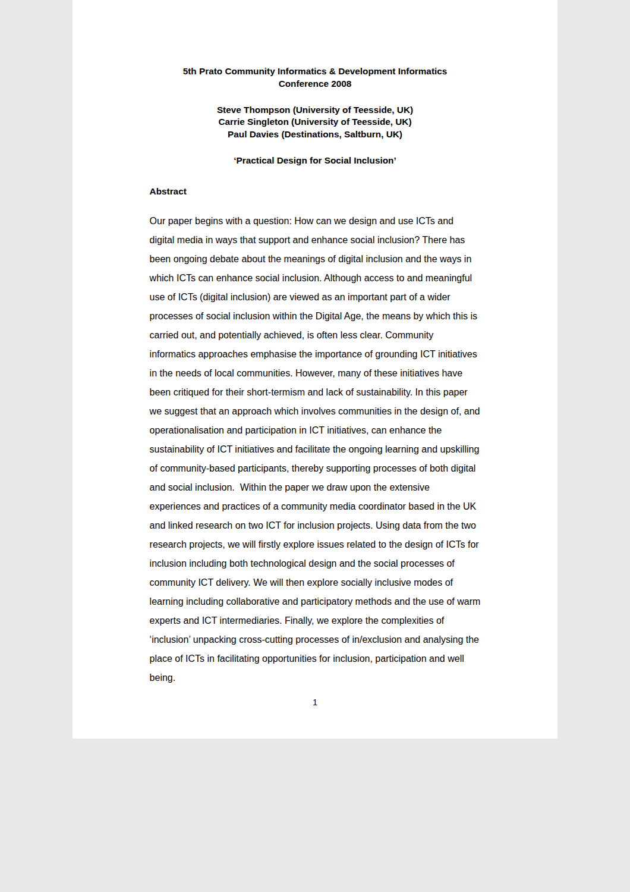5th Prato Community Informatics & Development Informatics Conference 2008
Steve Thompson (University of Teesside, UK) Carrie Singleton (University of Teesside, UK) Paul Davies (Destinations, Saltburn, UK)
‘Practical Design for Social Inclusion’
Abstract
Our paper begins with a question: How can we design and use ICTs and digital media in ways that support and enhance social inclusion? There has been ongoing debate about the meanings of digital inclusion and the ways in which ICTs can enhance social inclusion. Although access to and meaningful use of ICTs (digital inclusion) are viewed as an important part of a wider processes of social inclusion within the Digital Age, the means by which this is carried out, and potentially achieved, is often less clear. Community informatics approaches emphasise the importance of grounding ICT initiatives in the needs of local communities. However, many of these initiatives have been critiqued for their short-termism and lack of sustainability. In this paper we suggest that an approach which involves communities in the design of, and operationalisation and participation in ICT initiatives, can enhance the sustainability of ICT initiatives and facilitate the ongoing learning and upskilling of community-based participants, thereby supporting processes of both digital and social inclusion. Within the paper we draw upon the extensive experiences and practices of a community media coordinator based in the UK and linked research on two ICT for inclusion projects. Using data from the two research projects, we will firstly explore issues related to the design of ICTs for inclusion including both technological design and the social processes of community ICT delivery. We will then explore socially inclusive modes of learning including collaborative and participatory methods and the use of warm experts and ICT intermediaries. Finally, we explore the complexities of ‘inclusion’ unpacking cross-cutting processes of in/exclusion and analysing the place of ICTs in facilitating opportunities for inclusion, participation and well being.
1